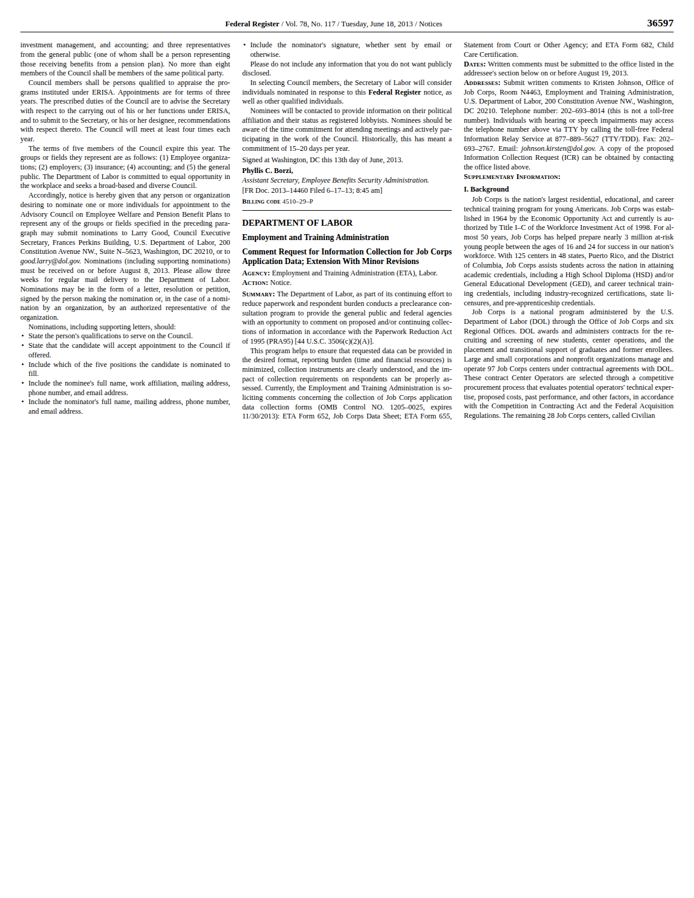Federal Register / Vol. 78, No. 117 / Tuesday, June 18, 2013 / Notices
36597
investment management, and accounting; and three representatives from the general public (one of whom shall be a person representing those receiving benefits from a pension plan). No more than eight members of the Council shall be members of the same political party.
Council members shall be persons qualified to appraise the programs instituted under ERISA. Appointments are for terms of three years. The prescribed duties of the Council are to advise the Secretary with respect to the carrying out of his or her functions under ERISA, and to submit to the Secretary, or his or her designee, recommendations with respect thereto. The Council will meet at least four times each year.
The terms of five members of the Council expire this year. The groups or fields they represent are as follows: (1) Employee organizations; (2) employers; (3) insurance; (4) accounting; and (5) the general public. The Department of Labor is committed to equal opportunity in the workplace and seeks a broad-based and diverse Council.
Accordingly, notice is hereby given that any person or organization desiring to nominate one or more individuals for appointment to the Advisory Council on Employee Welfare and Pension Benefit Plans to represent any of the groups or fields specified in the preceding paragraph may submit nominations to Larry Good, Council Executive Secretary, Frances Perkins Building, U.S. Department of Labor, 200 Constitution Avenue NW., Suite N–5623, Washington, DC 20210, or to good.larry@dol.gov. Nominations (including supporting nominations) must be received on or before August 8, 2013. Please allow three weeks for regular mail delivery to the Department of Labor. Nominations may be in the form of a letter, resolution or petition, signed by the person making the nomination or, in the case of a nomination by an organization, by an authorized representative of the organization.
Nominations, including supporting letters, should:
State the person's qualifications to serve on the Council.
State that the candidate will accept appointment to the Council if offered.
Include which of the five positions the candidate is nominated to fill.
Include the nominee's full name, work affiliation, mailing address, phone number, and email address.
Include the nominator's full name, mailing address, phone number, and email address.
Include the nominator's signature, whether sent by email or otherwise.
Please do not include any information that you do not want publicly disclosed.
In selecting Council members, the Secretary of Labor will consider individuals nominated in response to this Federal Register notice, as well as other qualified individuals.
Nominees will be contacted to provide information on their political affiliation and their status as registered lobbyists. Nominees should be aware of the time commitment for attending meetings and actively participating in the work of the Council. Historically, this has meant a commitment of 15–20 days per year.
Signed at Washington, DC this 13th day of June, 2013.
Phyllis C. Borzi,
Assistant Secretary, Employee Benefits Security Administration.
[FR Doc. 2013–14460 Filed 6–17–13; 8:45 am]
Billing code 4510–29–P
DEPARTMENT OF LABOR
Employment and Training Administration
Comment Request for Information Collection for Job Corps Application Data; Extension With Minor Revisions
Agency: Employment and Training Administration (ETA), Labor.
Action: Notice.
Summary: The Department of Labor, as part of its continuing effort to reduce paperwork and respondent burden conducts a preclearance consultation program to provide the general public and federal agencies with an opportunity to comment on proposed and/or continuing collections of information in accordance with the Paperwork Reduction Act of 1995 (PRA95) [44 U.S.C. 3506(c)(2)(A)].
This program helps to ensure that requested data can be provided in the desired format, reporting burden (time and financial resources) is minimized, collection instruments are clearly understood, and the impact of collection requirements on respondents can be properly assessed. Currently, the Employment and Training Administration is soliciting comments concerning the collection of Job Corps application data collection forms (OMB Control NO. 1205–0025, expires 11/30/2013): ETA Form 652, Job Corps Data Sheet; ETA Form 655, Statement from Court or Other Agency; and ETA Form 682, Child Care Certification.
Dates: Written comments must be submitted to the office listed in the addressee's section below on or before August 19, 2013.
Addresses: Submit written comments to Kristen Johnson, Office of Job Corps, Room N4463, Employment and Training Administration, U.S. Department of Labor, 200 Constitution Avenue NW., Washington, DC 20210. Telephone number: 202–693–8014 (this is not a toll-free number). Individuals with hearing or speech impairments may access the telephone number above via TTY by calling the toll-free Federal Information Relay Service at 877–889–5627 (TTY/TDD). Fax: 202–693–2767. Email: johnson.kirsten@dol.gov. A copy of the proposed Information Collection Request (ICR) can be obtained by contacting the office listed above.
Supplementary Information:
I. Background
Job Corps is the nation's largest residential, educational, and career technical training program for young Americans. Job Corps was established in 1964 by the Economic Opportunity Act and currently is authorized by Title I–C of the Workforce Investment Act of 1998. For almost 50 years, Job Corps has helped prepare nearly 3 million at-risk young people between the ages of 16 and 24 for success in our nation's workforce. With 125 centers in 48 states, Puerto Rico, and the District of Columbia, Job Corps assists students across the nation in attaining academic credentials, including a High School Diploma (HSD) and/or General Educational Development (GED), and career technical training credentials, including industry-recognized certifications, state licensures, and pre-apprenticeship credentials.
Job Corps is a national program administered by the U.S. Department of Labor (DOL) through the Office of Job Corps and six Regional Offices. DOL awards and administers contracts for the recruiting and screening of new students, center operations, and the placement and transitional support of graduates and former enrollees. Large and small corporations and nonprofit organizations manage and operate 97 Job Corps centers under contractual agreements with DOL. These contract Center Operators are selected through a competitive procurement process that evaluates potential operators' technical expertise, proposed costs, past performance, and other factors, in accordance with the Competition in Contracting Act and the Federal Acquisition Regulations. The remaining 28 Job Corps centers, called Civilian